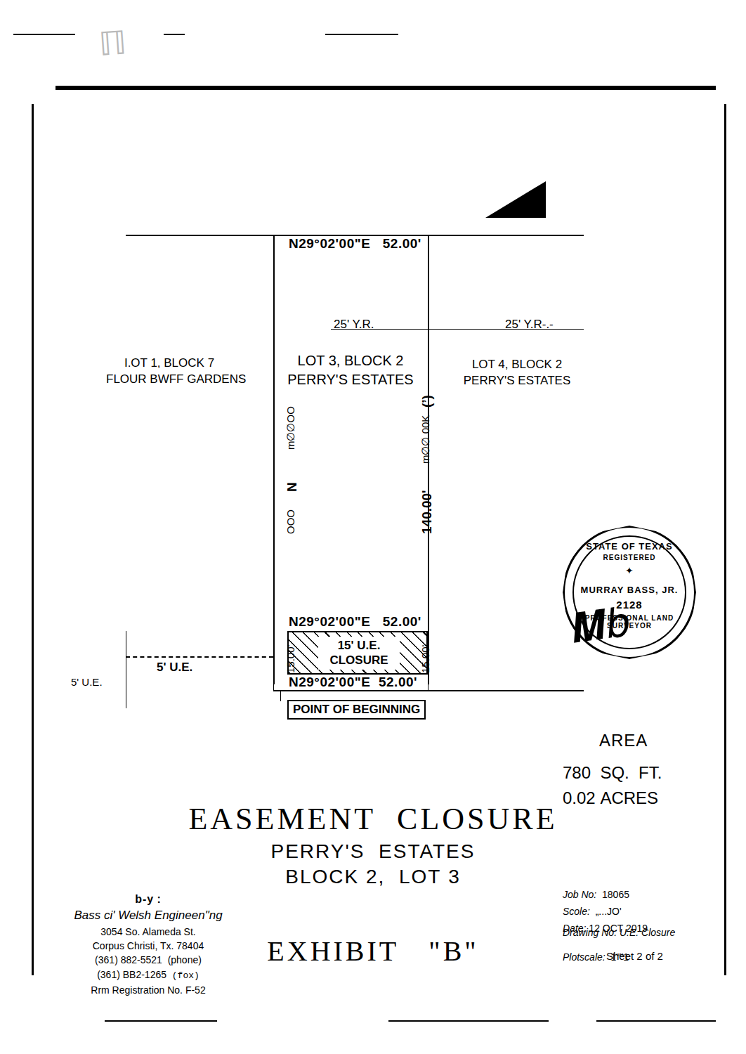ℿ
N29°02'00"E 52.00'
25' Y.R.
25' Y.R-.-
I.OT 1, BLOCK 7
FLOUR BWFF GARDENS
LOT 3, BLOCK 2
PERRY'S ESTATES
LOT 4, BLOCK 2
PERRY'S ESTATES
N
m∅∅OO
OOO
(’)
m∅∅ 00K
140.00'
N29°02'00"E 52.00'
15' U.E.
CLOSURE
15.00'
15.00'
5' U.E.
5' U.E.
N29°02'00"E 52.00'
POINT OF BEGINNING
STATE OF TEXAS
REGISTERED
✦
MURRAY BASS, JR.
2128
PROFESSIONAL LAND SURVEYOR
𝑴𝑏
AREA
780 SQ. FT.
0.02 ACRES
EASEMENT CLOSURE
PERRY'S ESTATES
BLOCK 2, LOT 3
EXHIBIT "B"
b‑y :
Bass ci' Welsh Engineen"ng
3054 So. Alameda St.
Corpus Christi, Tx. 78404
(361) 882-5521 (phone)
(361) BB2-1265 (fox)
Rrm Registration No. F-52
Job No: 18065
Scole: „...JO'
Date: 12 OCT 2019 Drawing No: U.E. Closure
Plotscale: 1""1
Sheet 2 of 2